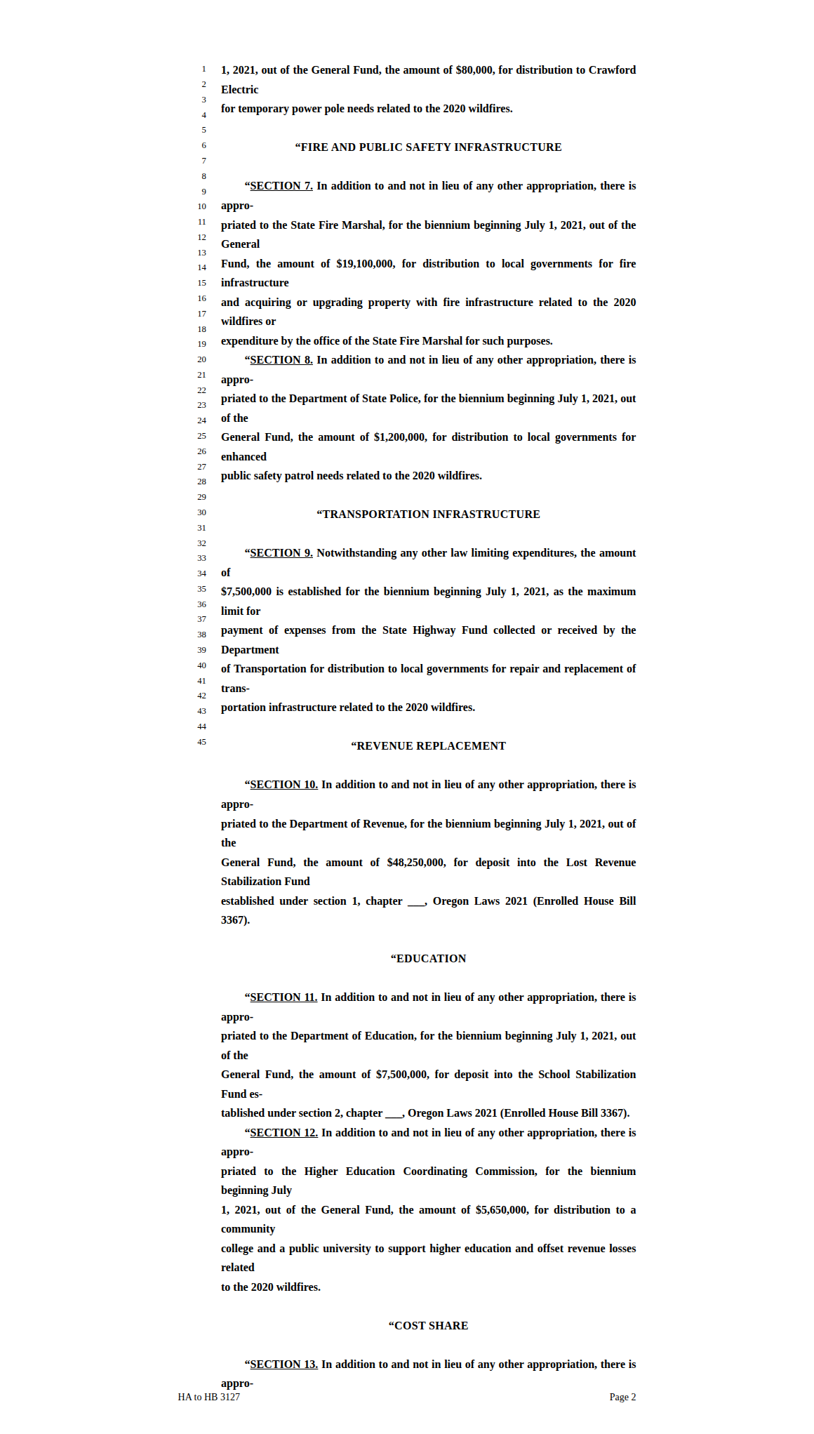1
2
3
4
5
6
7
8
9
10
11
12
13
14
15
16
17
18
19
20
21
22
23
24
25
26
27
28
29
30
31
32
33
34
35
36
37
38
39
40
41
42
43
44
45
1, 2021, out of the General Fund, the amount of $80,000, for distribution to Crawford Electric
for temporary power pole needs related to the 2020 wildfires.
“FIRE AND PUBLIC SAFETY INFRASTRUCTURE
“SECTION 7. In addition to and not in lieu of any other appropriation, there is appro-
priated to the State Fire Marshal, for the biennium beginning July 1, 2021, out of the General
Fund, the amount of $19,100,000, for distribution to local governments for fire infrastructure
and acquiring or upgrading property with fire infrastructure related to the 2020 wildfires or
expenditure by the office of the State Fire Marshal for such purposes.
“SECTION 8. In addition to and not in lieu of any other appropriation, there is appro-
priated to the Department of State Police, for the biennium beginning July 1, 2021, out of the
General Fund, the amount of $1,200,000, for distribution to local governments for enhanced
public safety patrol needs related to the 2020 wildfires.
“TRANSPORTATION INFRASTRUCTURE
“SECTION 9. Notwithstanding any other law limiting expenditures, the amount of
$7,500,000 is established for the biennium beginning July 1, 2021, as the maximum limit for
payment of expenses from the State Highway Fund collected or received by the Department
of Transportation for distribution to local governments for repair and replacement of trans-
portation infrastructure related to the 2020 wildfires.
“REVENUE REPLACEMENT
“SECTION 10. In addition to and not in lieu of any other appropriation, there is appro-
priated to the Department of Revenue, for the biennium beginning July 1, 2021, out of the
General Fund, the amount of $48,250,000, for deposit into the Lost Revenue Stabilization Fund
established under section 1, chapter ___, Oregon Laws 2021 (Enrolled House Bill 3367).
“EDUCATION
“SECTION 11. In addition to and not in lieu of any other appropriation, there is appro-
priated to the Department of Education, for the biennium beginning July 1, 2021, out of the
General Fund, the amount of $7,500,000, for deposit into the School Stabilization Fund es-
tablished under section 2, chapter ___, Oregon Laws 2021 (Enrolled House Bill 3367).
“SECTION 12. In addition to and not in lieu of any other appropriation, there is appro-
priated to the Higher Education Coordinating Commission, for the biennium beginning July
1, 2021, out of the General Fund, the amount of $5,650,000, for distribution to a community
college and a public university to support higher education and offset revenue losses related
to the 2020 wildfires.
“COST SHARE
“SECTION 13. In addition to and not in lieu of any other appropriation, there is appro-
HA to HB 3127
Page 2